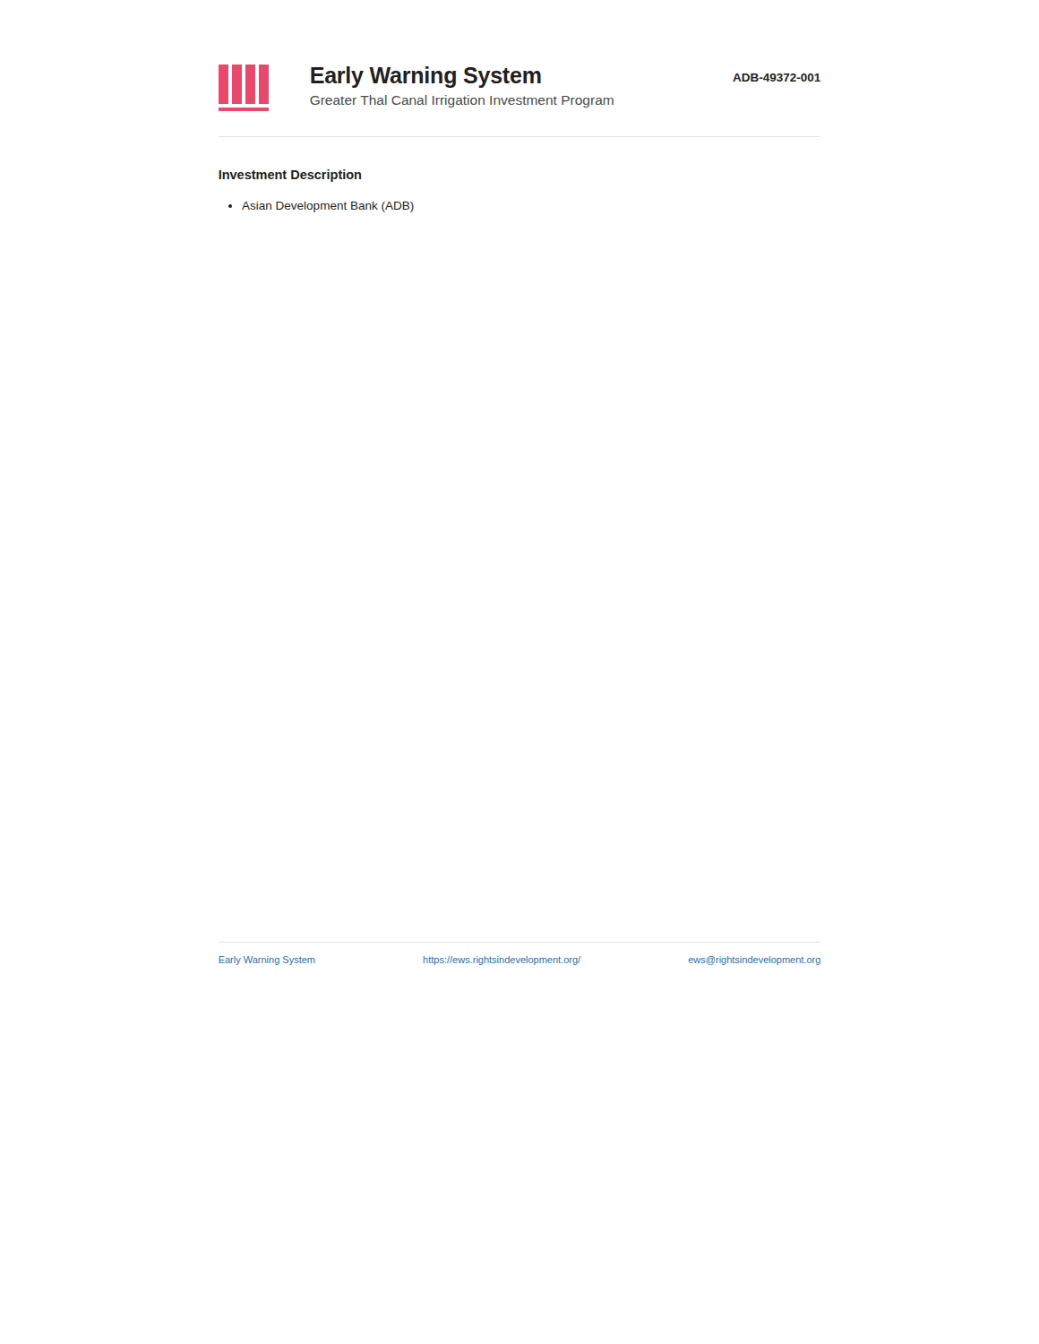Early Warning System
Greater Thal Canal Irrigation Investment Program
ADB-49372-001
Investment Description
Asian Development Bank (ADB)
Early Warning System
https://ews.rightsindevelopment.org/
ews@rightsindevelopment.org